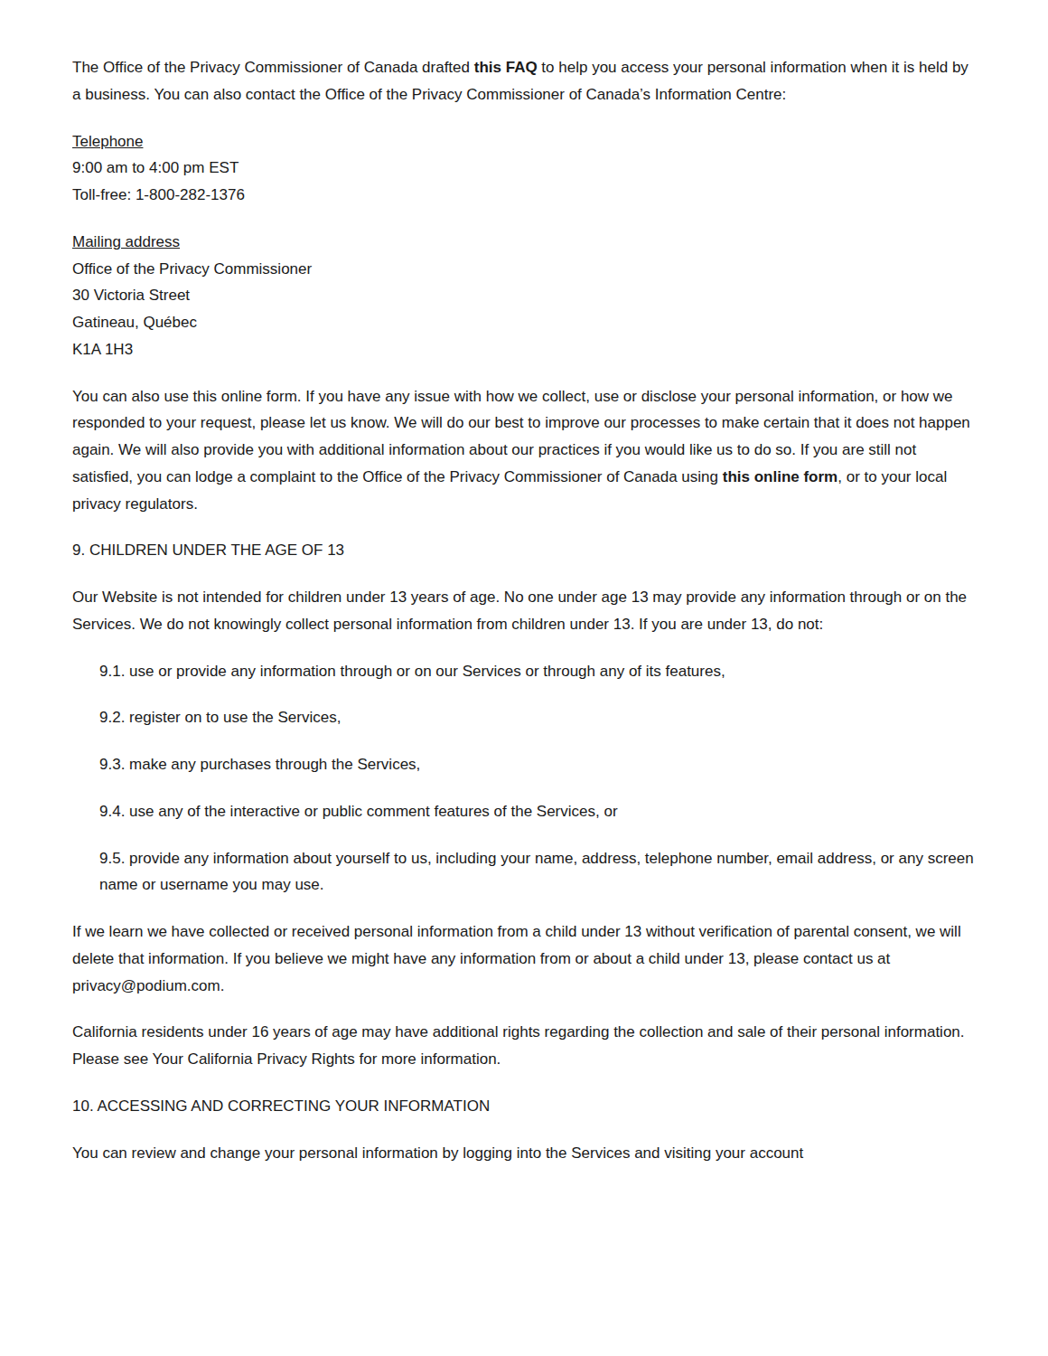The Office of the Privacy Commissioner of Canada drafted this FAQ to help you access your personal information when it is held by a business. You can also contact the Office of the Privacy Commissioner of Canada’s Information Centre:
Telephone
9:00 am to 4:00 pm EST
Toll-free: 1-800-282-1376
Mailing address
Office of the Privacy Commissioner
30 Victoria Street
Gatineau, Québec
K1A 1H3
You can also use this online form. If you have any issue with how we collect, use or disclose your personal information, or how we responded to your request, please let us know. We will do our best to improve our processes to make certain that it does not happen again. We will also provide you with additional information about our practices if you would like us to do so. If you are still not satisfied, you can lodge a complaint to the Office of the Privacy Commissioner of Canada using this online form, or to your local privacy regulators.
9. CHILDREN UNDER THE AGE OF 13
Our Website is not intended for children under 13 years of age. No one under age 13 may provide any information through or on the Services. We do not knowingly collect personal information from children under 13. If you are under 13, do not:
9.1. use or provide any information through or on our Services or through any of its features,
9.2. register on to use the Services,
9.3. make any purchases through the Services,
9.4. use any of the interactive or public comment features of the Services, or
9.5. provide any information about yourself to us, including your name, address, telephone number, email address, or any screen name or username you may use.
If we learn we have collected or received personal information from a child under 13 without verification of parental consent, we will delete that information. If you believe we might have any information from or about a child under 13, please contact us at privacy@podium.com.
California residents under 16 years of age may have additional rights regarding the collection and sale of their personal information. Please see Your California Privacy Rights for more information.
10. ACCESSING AND CORRECTING YOUR INFORMATION
You can review and change your personal information by logging into the Services and visiting your account